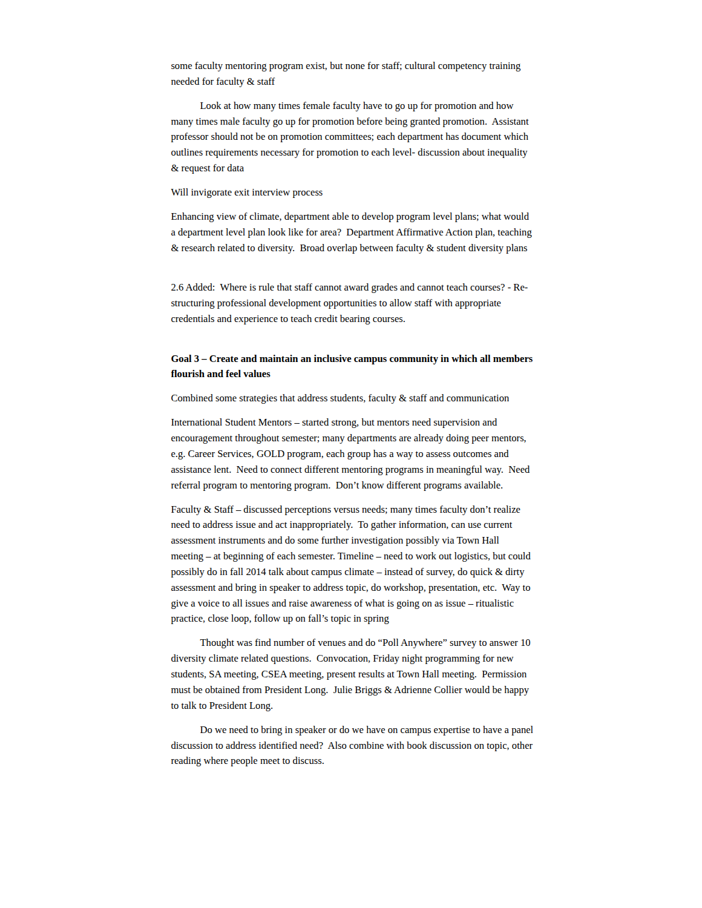some faculty mentoring program exist, but none for staff; cultural competency training needed for faculty & staff
Look at how many times female faculty have to go up for promotion and how many times male faculty go up for promotion before being granted promotion. Assistant professor should not be on promotion committees; each department has document which outlines requirements necessary for promotion to each level- discussion about inequality & request for data
Will invigorate exit interview process
Enhancing view of climate, department able to develop program level plans; what would a department level plan look like for area? Department Affirmative Action plan, teaching & research related to diversity. Broad overlap between faculty & student diversity plans
2.6 Added: Where is rule that staff cannot award grades and cannot teach courses? - Re-structuring professional development opportunities to allow staff with appropriate credentials and experience to teach credit bearing courses.
Goal 3 – Create and maintain an inclusive campus community in which all members flourish and feel values
Combined some strategies that address students, faculty & staff and communication
International Student Mentors – started strong, but mentors need supervision and encouragement throughout semester; many departments are already doing peer mentors, e.g. Career Services, GOLD program, each group has a way to assess outcomes and assistance lent. Need to connect different mentoring programs in meaningful way. Need referral program to mentoring program. Don’t know different programs available.
Faculty & Staff – discussed perceptions versus needs; many times faculty don’t realize need to address issue and act inappropriately. To gather information, can use current assessment instruments and do some further investigation possibly via Town Hall meeting – at beginning of each semester. Timeline – need to work out logistics, but could possibly do in fall 2014 talk about campus climate – instead of survey, do quick & dirty assessment and bring in speaker to address topic, do workshop, presentation, etc. Way to give a voice to all issues and raise awareness of what is going on as issue – ritualistic practice, close loop, follow up on fall’s topic in spring
Thought was find number of venues and do “Poll Anywhere” survey to answer 10 diversity climate related questions. Convocation, Friday night programming for new students, SA meeting, CSEA meeting, present results at Town Hall meeting. Permission must be obtained from President Long. Julie Briggs & Adrienne Collier would be happy to talk to President Long.
Do we need to bring in speaker or do we have on campus expertise to have a panel discussion to address identified need? Also combine with book discussion on topic, other reading where people meet to discuss.